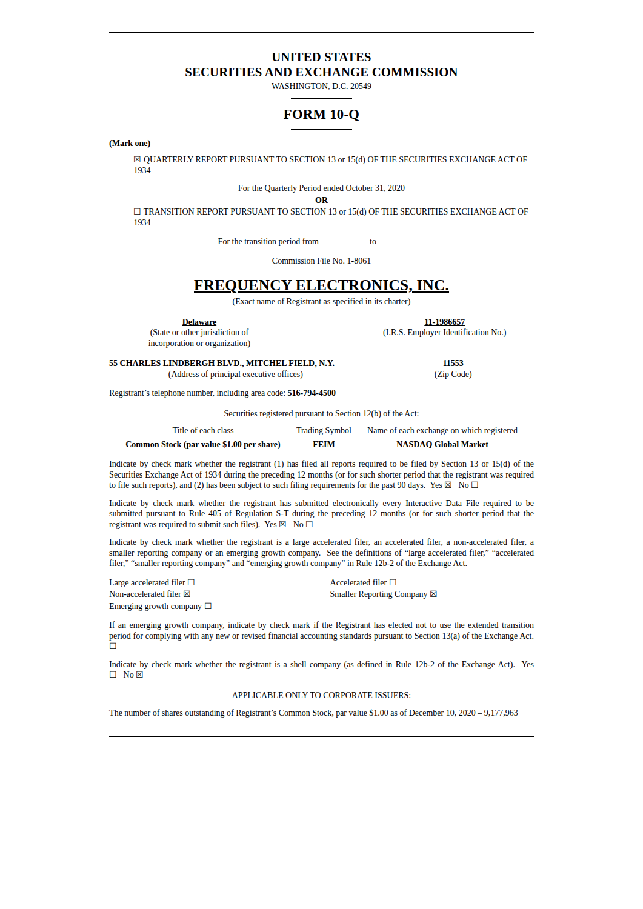UNITED STATES
SECURITIES AND EXCHANGE COMMISSION
WASHINGTON, D.C. 20549
FORM 10-Q
(Mark one)
☒ QUARTERLY REPORT PURSUANT TO SECTION 13 or 15(d) OF THE SECURITIES EXCHANGE ACT OF 1934
For the Quarterly Period ended October 31, 2020
OR
☐ TRANSITION REPORT PURSUANT TO SECTION 13 or 15(d) OF THE SECURITIES EXCHANGE ACT OF 1934
For the transition period from ___________ to ___________
Commission File No. 1-8061
FREQUENCY ELECTRONICS, INC.
(Exact name of Registrant as specified in its charter)
| Delaware (State or other jurisdiction of incorporation or organization) | 11-1986657 (I.R.S. Employer Identification No.) |
| 55 CHARLES LINDBERGH BLVD., MITCHEL FIELD, N.Y. (Address of principal executive offices) | 11553 (Zip Code) |
Registrant’s telephone number, including area code: 516-794-4500
Securities registered pursuant to Section 12(b) of the Act:
| Title of each class | Trading Symbol | Name of each exchange on which registered |
| --- | --- | --- |
| Common Stock (par value $1.00 per share) | FEIM | NASDAQ Global Market |
Indicate by check mark whether the registrant (1) has filed all reports required to be filed by Section 13 or 15(d) of the Securities Exchange Act of 1934 during the preceding 12 months (or for such shorter period that the registrant was required to file such reports), and (2) has been subject to such filing requirements for the past 90 days. Yes ☒ No ☐
Indicate by check mark whether the registrant has submitted electronically every Interactive Data File required to be submitted pursuant to Rule 405 of Regulation S-T during the preceding 12 months (or for such shorter period that the registrant was required to submit such files). Yes ☒ No ☐
Indicate by check mark whether the registrant is a large accelerated filer, an accelerated filer, a non-accelerated filer, a smaller reporting company or an emerging growth company. See the definitions of “large accelerated filer,” “accelerated filer,” “smaller reporting company” and “emerging growth company” in Rule 12b-2 of the Exchange Act.
| Large accelerated filer ☐ | Accelerated filer ☐ |
| Non-accelerated filer ☒ | Smaller Reporting Company ☒ |
| Emerging growth company ☐ | |
If an emerging growth company, indicate by check mark if the Registrant has elected not to use the extended transition period for complying with any new or revised financial accounting standards pursuant to Section 13(a) of the Exchange Act. ☐
Indicate by check mark whether the registrant is a shell company (as defined in Rule 12b-2 of the Exchange Act). Yes ☐ No ☒
APPLICABLE ONLY TO CORPORATE ISSUERS:
The number of shares outstanding of Registrant’s Common Stock, par value $1.00 as of December 10, 2020 – 9,177,963